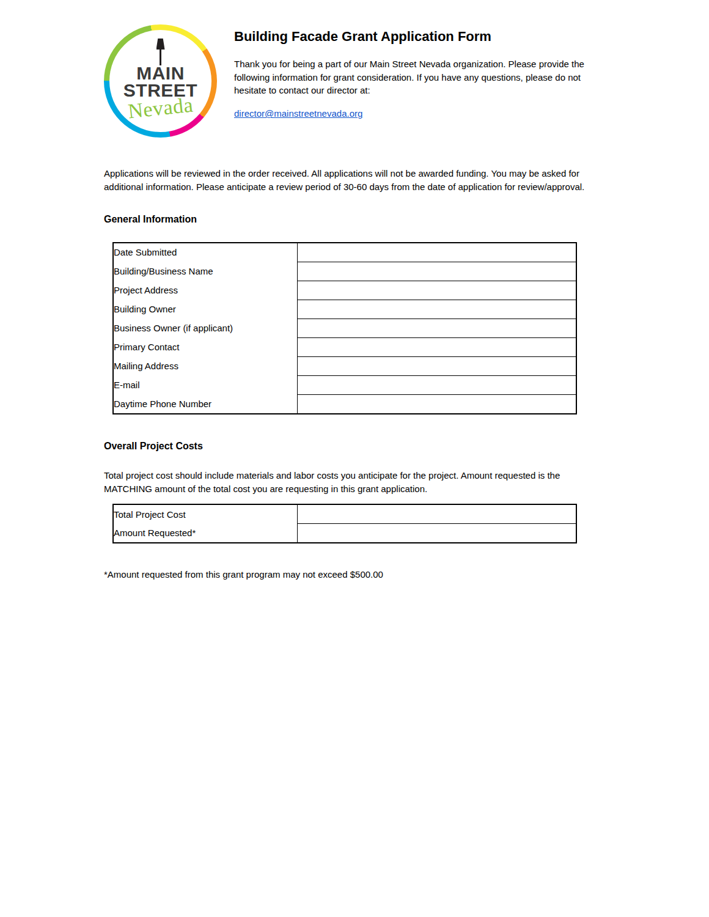MAIN STREET Nevada
Building Facade Grant Application Form
Thank you for being a part of our Main Street Nevada organization. Please provide the following information for grant consideration. If you have any questions, please do not hesitate to contact our director at:
director@mainstreetnevada.org
Applications will be reviewed in the order received. All applications will not be awarded funding. You may be asked for additional information. Please anticipate a review period of 30-60 days from the date of application for review/approval.
General Information
| Date Submitted | |
| Building/Business Name | |
| Project Address | |
| Building Owner | |
| Business Owner (if applicant) | |
| Primary Contact | |
| Mailing Address | |
| E-mail | |
| Daytime Phone Number | |
Overall Project Costs
Total project cost should include materials and labor costs you anticipate for the project. Amount requested is the MATCHING amount of the total cost you are requesting in this grant application.
| Total Project Cost | |
| Amount Requested* | |
*Amount requested from this grant program may not exceed $500.00